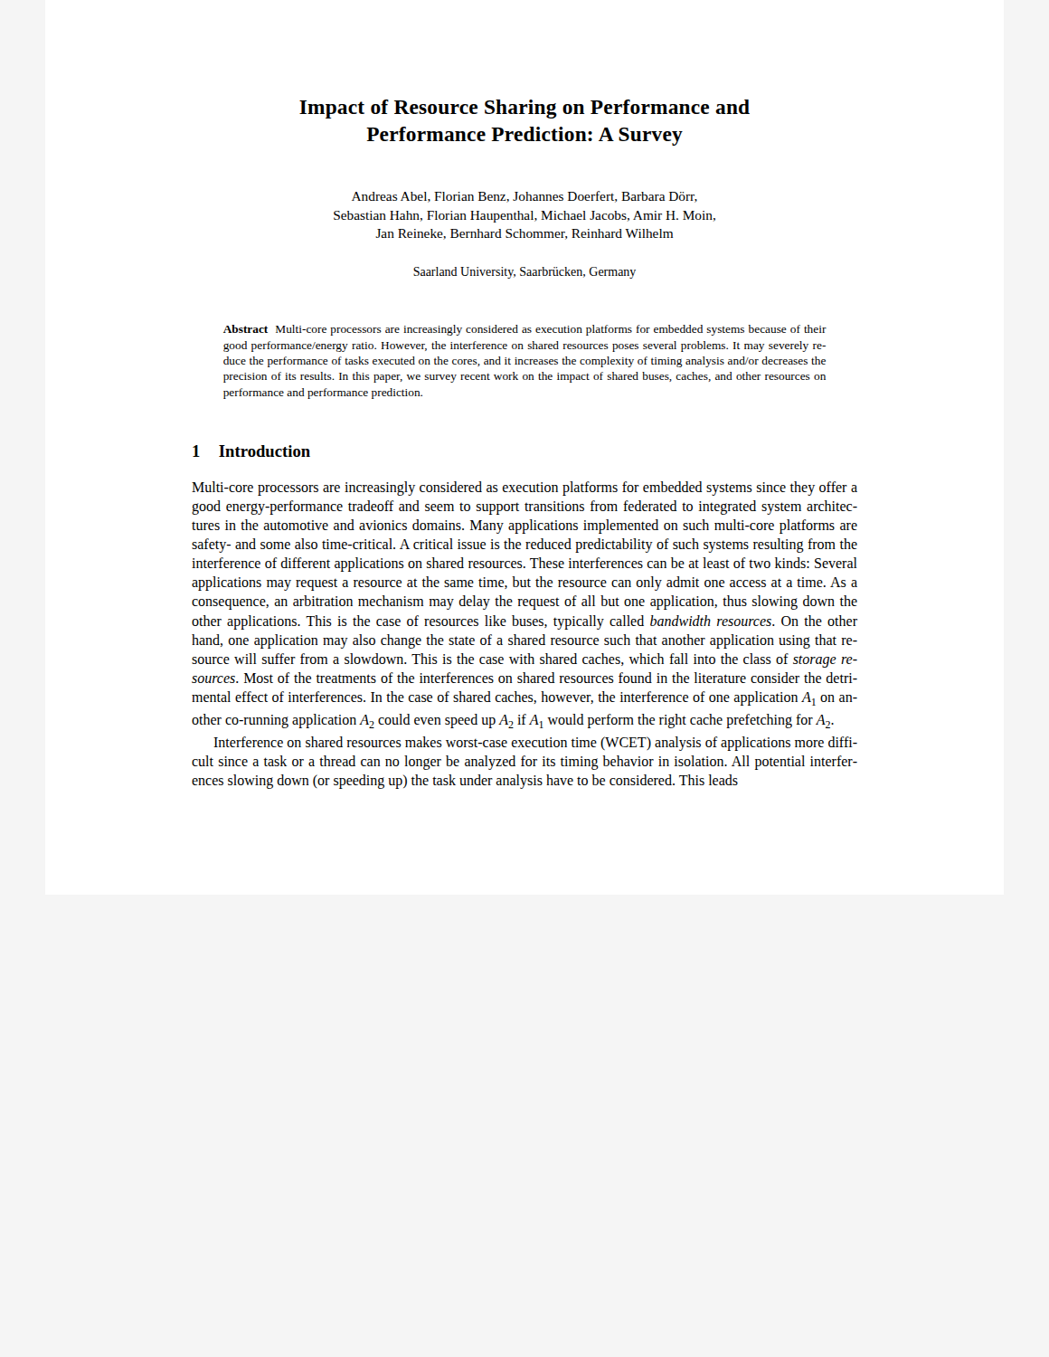Impact of Resource Sharing on Performance and
Performance Prediction: A Survey
Andreas Abel, Florian Benz, Johannes Doerfert, Barbara Dörr,
Sebastian Hahn, Florian Haupenthal, Michael Jacobs, Amir H. Moin,
Jan Reineke, Bernhard Schommer, Reinhard Wilhelm
Saarland University, Saarbrücken, Germany
Abstract Multi-core processors are increasingly considered as execution platforms for embedded systems because of their good performance/energy ratio. However, the interference on shared resources poses several problems. It may severely reduce the performance of tasks executed on the cores, and it increases the complexity of timing analysis and/or decreases the precision of its results. In this paper, we survey recent work on the impact of shared buses, caches, and other resources on performance and performance prediction.
1 Introduction
Multi-core processors are increasingly considered as execution platforms for embedded systems since they offer a good energy-performance tradeoff and seem to support transitions from federated to integrated system architectures in the automotive and avionics domains. Many applications implemented on such multi-core platforms are safety- and some also time-critical. A critical issue is the reduced predictability of such systems resulting from the interference of different applications on shared resources. These interferences can be at least of two kinds: Several applications may request a resource at the same time, but the resource can only admit one access at a time. As a consequence, an arbitration mechanism may delay the request of all but one application, thus slowing down the other applications. This is the case of resources like buses, typically called bandwidth resources. On the other hand, one application may also change the state of a shared resource such that another application using that resource will suffer from a slowdown. This is the case with shared caches, which fall into the class of storage resources. Most of the treatments of the interferences on shared resources found in the literature consider the detrimental effect of interferences. In the case of shared caches, however, the interference of one application A 1 on another co-running application A 2 could even speed up A 2 if A 1 would perform the right cache prefetching for A 2.
Interference on shared resources makes worst-case execution time (WCET) analysis of applications more difficult since a task or a thread can no longer be analyzed for its timing behavior in isolation. All potential interferences slowing down (or speeding up) the task under analysis have to be considered. This leads